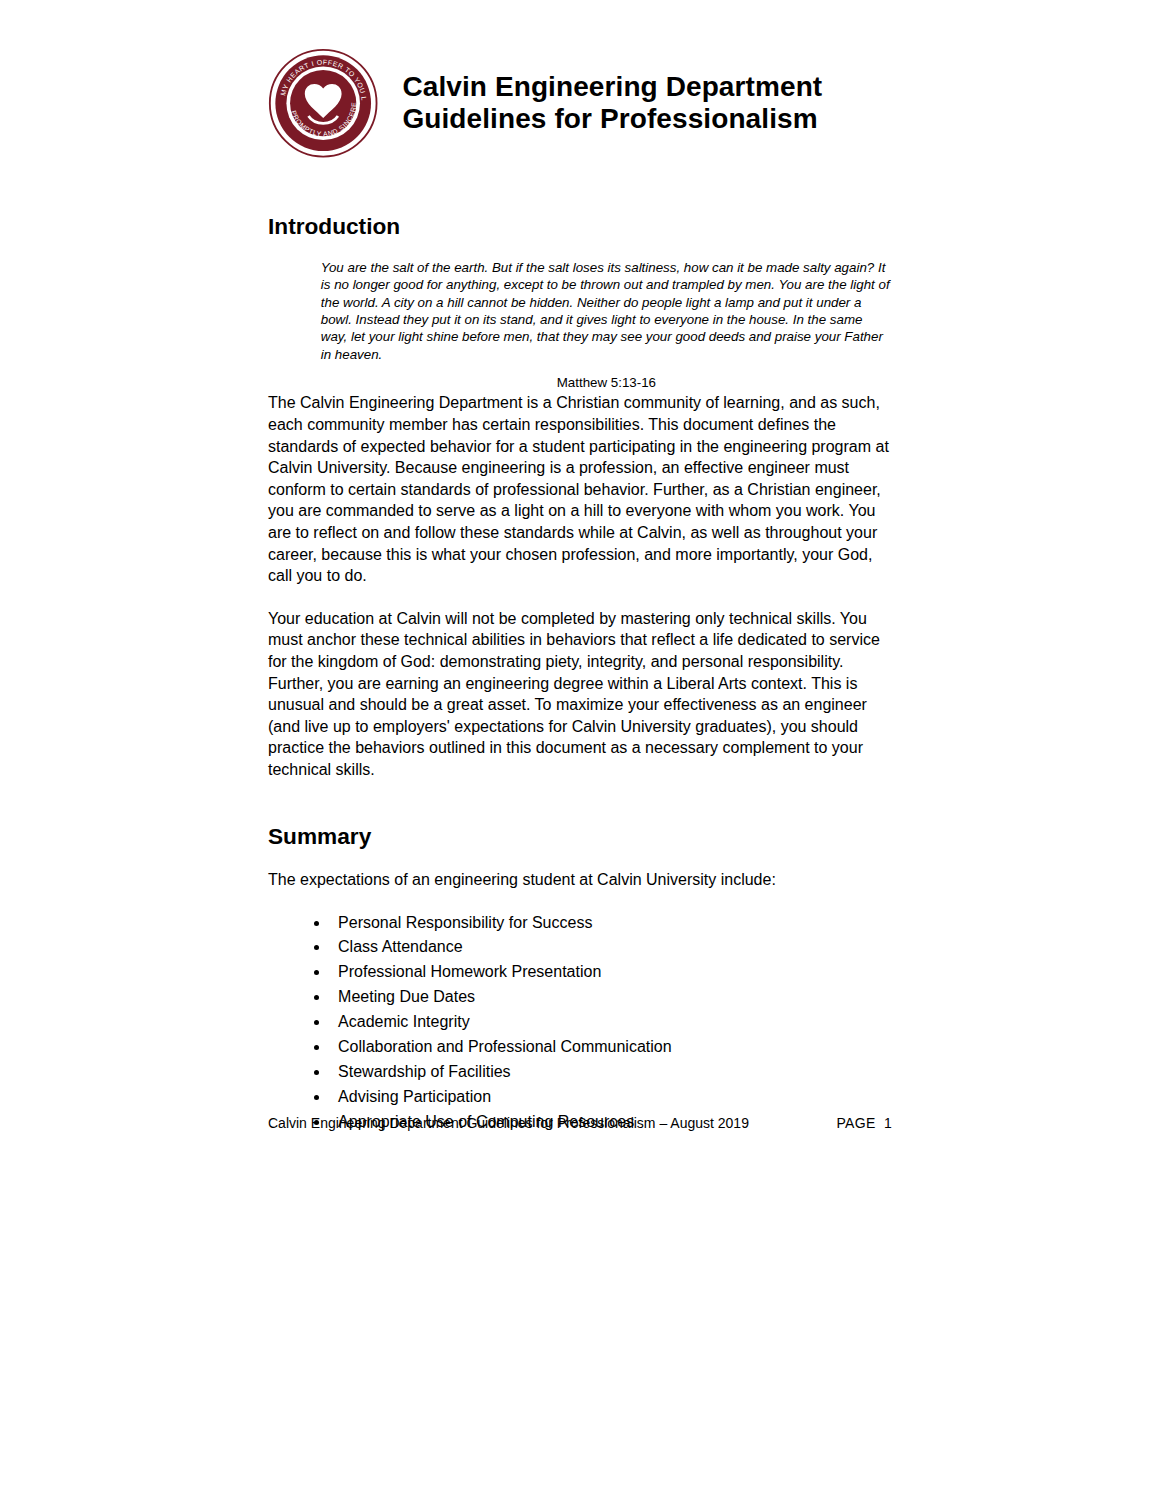MY HEART I OFFER TO YOU LORD PROMPTLY AND SINCERELY
Calvin Engineering Department
Guidelines for Professionalism
Introduction
You are the salt of the earth. But if the salt loses its saltiness, how can it be made salty again? It is no longer good for anything, except to be thrown out and trampled by men. You are the light of the world. A city on a hill cannot be hidden. Neither do people light a lamp and put it under a bowl. Instead they put it on its stand, and it gives light to everyone in the house. In the same way, let your light shine before men, that they may see your good deeds and praise your Father in heaven.
Matthew 5:13-16
The Calvin Engineering Department is a Christian community of learning, and as such, each community member has certain responsibilities. This document defines the standards of expected behavior for a student participating in the engineering program at Calvin University. Because engineering is a profession, an effective engineer must conform to certain standards of professional behavior. Further, as a Christian engineer, you are commanded to serve as a light on a hill to everyone with whom you work. You are to reflect on and follow these standards while at Calvin, as well as throughout your career, because this is what your chosen profession, and more importantly, your God, call you to do.
Your education at Calvin will not be completed by mastering only technical skills. You must anchor these technical abilities in behaviors that reflect a life dedicated to service for the kingdom of God: demonstrating piety, integrity, and personal responsibility. Further, you are earning an engineering degree within a Liberal Arts context. This is unusual and should be a great asset. To maximize your effectiveness as an engineer (and live up to employers' expectations for Calvin University graduates), you should practice the behaviors outlined in this document as a necessary complement to your technical skills.
Summary
The expectations of an engineering student at Calvin University include:
Personal Responsibility for Success
Class Attendance
Professional Homework Presentation
Meeting Due Dates
Academic Integrity
Collaboration and Professional Communication
Stewardship of Facilities
Advising Participation
Appropriate Use of Computing Resources
Calvin Engineering Department Guidelines for Professionalism – August 2019 PAGE 1